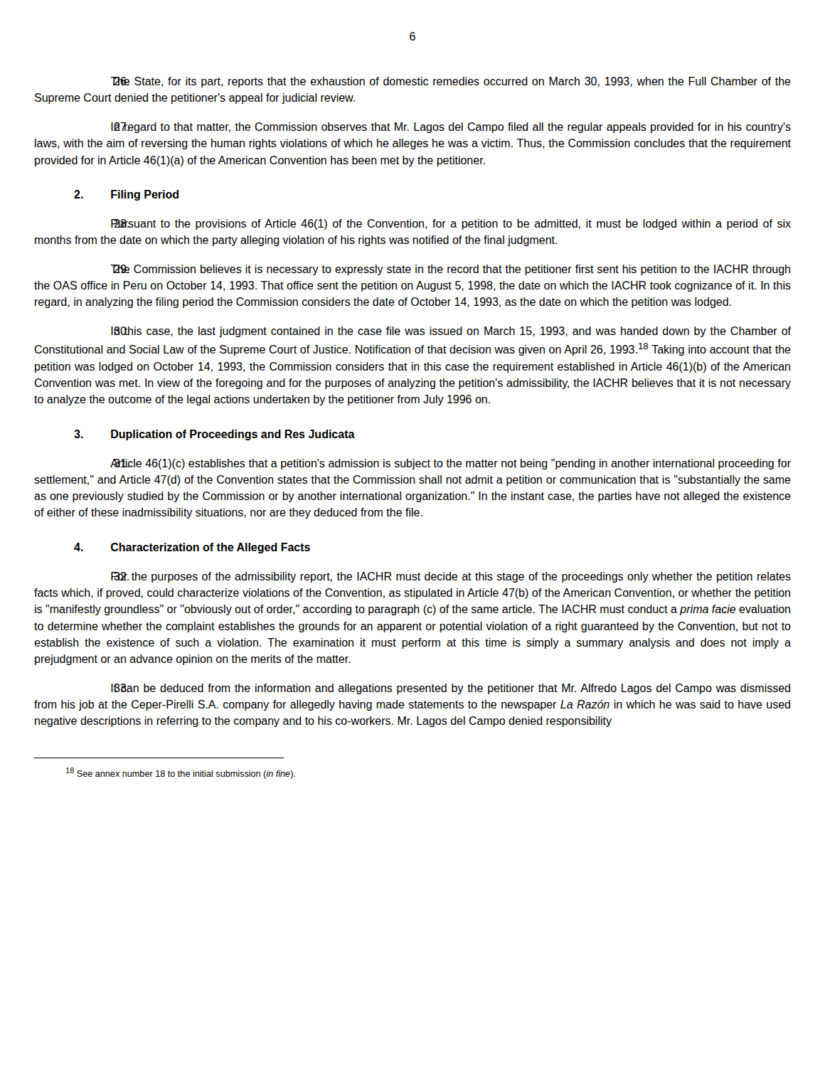6
26. The State, for its part, reports that the exhaustion of domestic remedies occurred on March 30, 1993, when the Full Chamber of the Supreme Court denied the petitioner's appeal for judicial review.
27. In regard to that matter, the Commission observes that Mr. Lagos del Campo filed all the regular appeals provided for in his country's laws, with the aim of reversing the human rights violations of which he alleges he was a victim. Thus, the Commission concludes that the requirement provided for in Article 46(1)(a) of the American Convention has been met by the petitioner.
2. Filing Period
28. Pursuant to the provisions of Article 46(1) of the Convention, for a petition to be admitted, it must be lodged within a period of six months from the date on which the party alleging violation of his rights was notified of the final judgment.
29. The Commission believes it is necessary to expressly state in the record that the petitioner first sent his petition to the IACHR through the OAS office in Peru on October 14, 1993. That office sent the petition on August 5, 1998, the date on which the IACHR took cognizance of it. In this regard, in analyzing the filing period the Commission considers the date of October 14, 1993, as the date on which the petition was lodged.
30. In this case, the last judgment contained in the case file was issued on March 15, 1993, and was handed down by the Chamber of Constitutional and Social Law of the Supreme Court of Justice. Notification of that decision was given on April 26, 1993.18 Taking into account that the petition was lodged on October 14, 1993, the Commission considers that in this case the requirement established in Article 46(1)(b) of the American Convention was met. In view of the foregoing and for the purposes of analyzing the petition's admissibility, the IACHR believes that it is not necessary to analyze the outcome of the legal actions undertaken by the petitioner from July 1996 on.
3. Duplication of Proceedings and Res Judicata
31. Article 46(1)(c) establishes that a petition's admission is subject to the matter not being "pending in another international proceeding for settlement," and Article 47(d) of the Convention states that the Commission shall not admit a petition or communication that is "substantially the same as one previously studied by the Commission or by another international organization." In the instant case, the parties have not alleged the existence of either of these inadmissibility situations, nor are they deduced from the file.
4. Characterization of the Alleged Facts
32. For the purposes of the admissibility report, the IACHR must decide at this stage of the proceedings only whether the petition relates facts which, if proved, could characterize violations of the Convention, as stipulated in Article 47(b) of the American Convention, or whether the petition is "manifestly groundless" or "obviously out of order," according to paragraph (c) of the same article. The IACHR must conduct a prima facie evaluation to determine whether the complaint establishes the grounds for an apparent or potential violation of a right guaranteed by the Convention, but not to establish the existence of such a violation. The examination it must perform at this time is simply a summary analysis and does not imply a prejudgment or an advance opinion on the merits of the matter.
33. It can be deduced from the information and allegations presented by the petitioner that Mr. Alfredo Lagos del Campo was dismissed from his job at the Ceper-Pirelli S.A. company for allegedly having made statements to the newspaper La Razón in which he was said to have used negative descriptions in referring to the company and to his co-workers. Mr. Lagos del Campo denied responsibility
18 See annex number 18 to the initial submission (in fine).